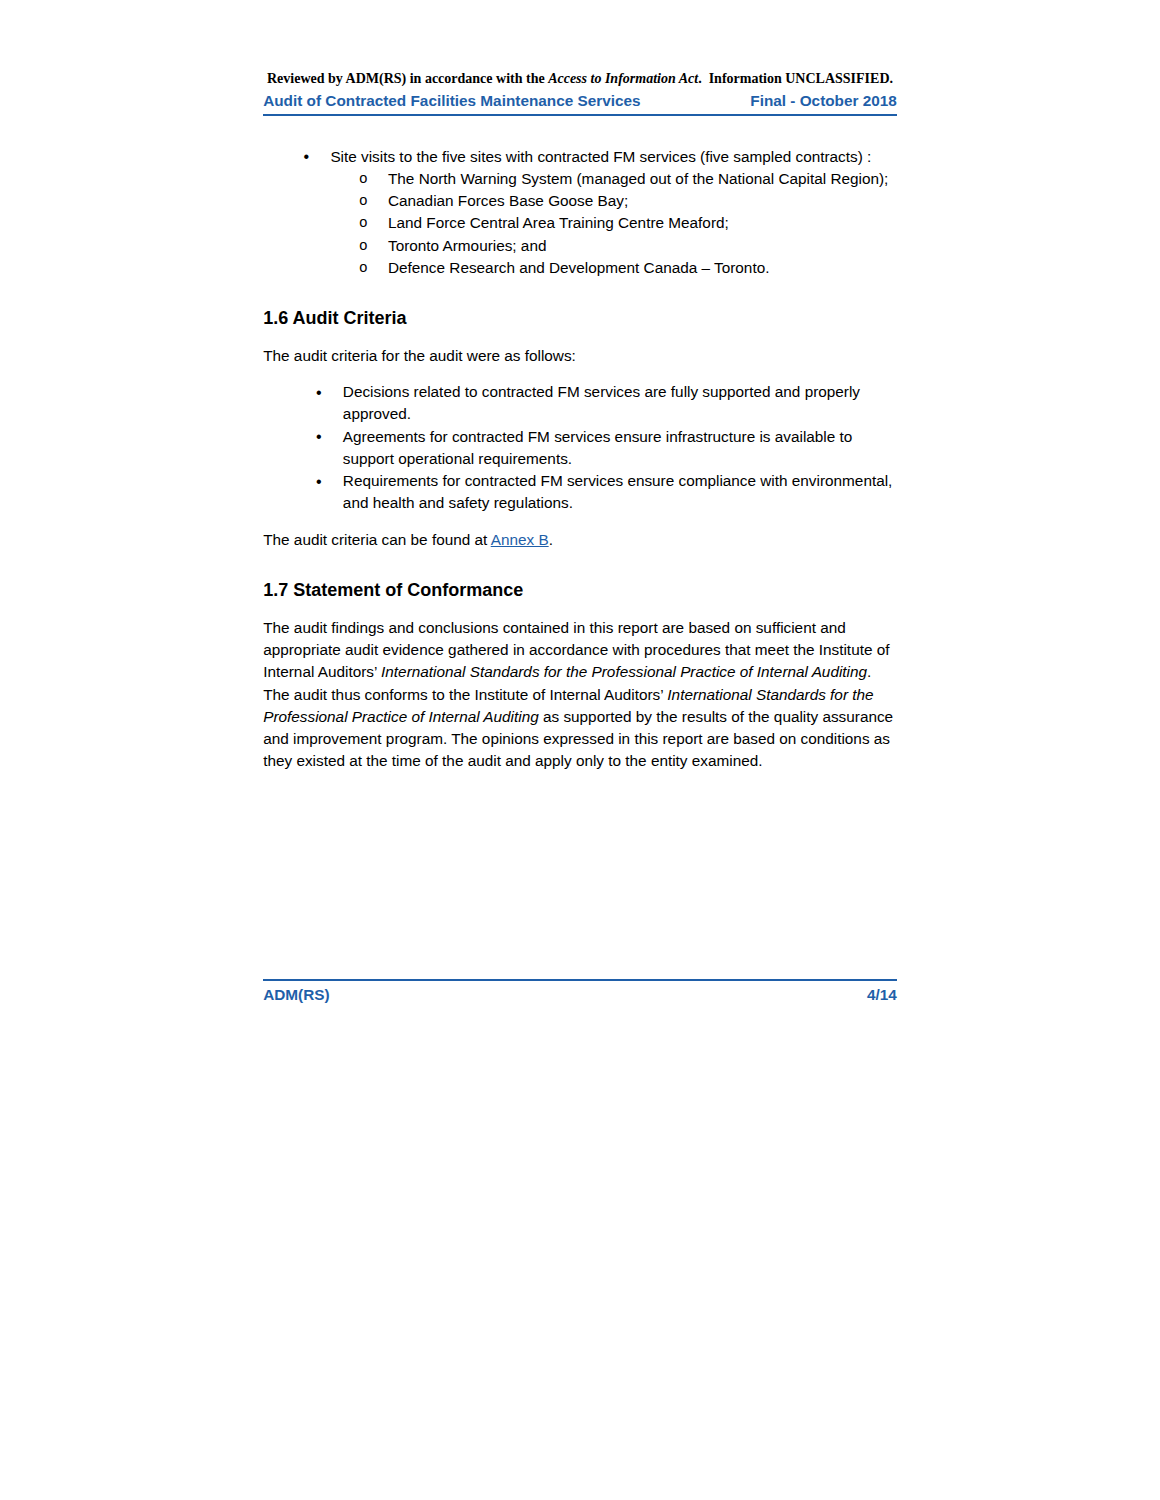Reviewed by ADM(RS) in accordance with the Access to Information Act. Information UNCLASSIFIED.
Audit of Contracted Facilities Maintenance Services Final - October 2018
Site visits to the five sites with contracted FM services (five sampled contracts) :
The North Warning System (managed out of the National Capital Region);
Canadian Forces Base Goose Bay;
Land Force Central Area Training Centre Meaford;
Toronto Armouries; and
Defence Research and Development Canada – Toronto.
1.6 Audit Criteria
The audit criteria for the audit were as follows:
Decisions related to contracted FM services are fully supported and properly approved.
Agreements for contracted FM services ensure infrastructure is available to support operational requirements.
Requirements for contracted FM services ensure compliance with environmental, and health and safety regulations.
The audit criteria can be found at Annex B.
1.7 Statement of Conformance
The audit findings and conclusions contained in this report are based on sufficient and appropriate audit evidence gathered in accordance with procedures that meet the Institute of Internal Auditors’ International Standards for the Professional Practice of Internal Auditing. The audit thus conforms to the Institute of Internal Auditors’ International Standards for the Professional Practice of Internal Auditing as supported by the results of the quality assurance and improvement program. The opinions expressed in this report are based on conditions as they existed at the time of the audit and apply only to the entity examined.
ADM(RS) 4/14